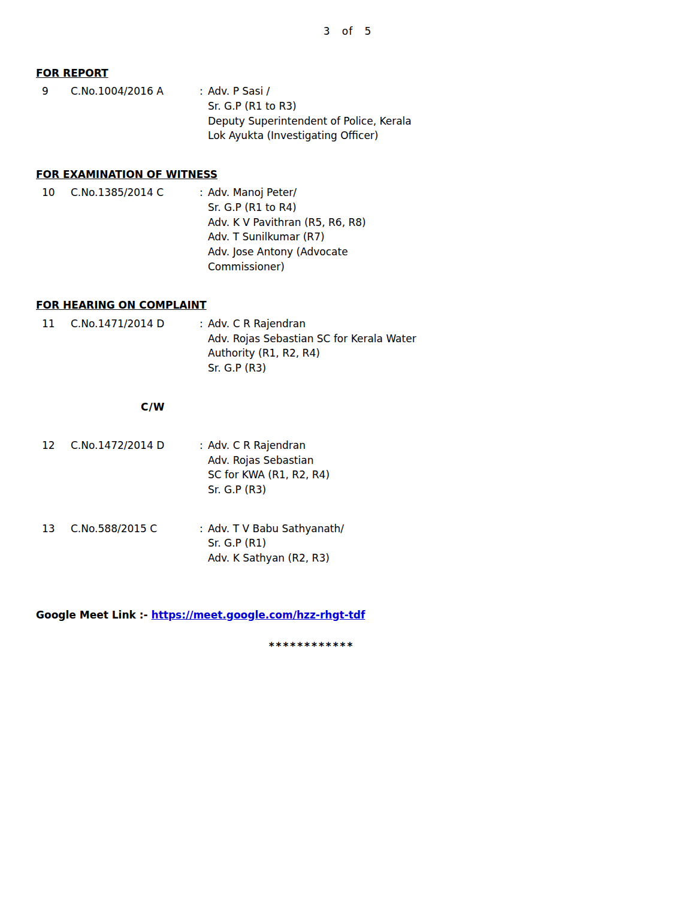3 of 5
FOR REPORT
| 9 | C.No.1004/2016 A | : | Adv. P Sasi / Sr. G.P (R1 to R3) Deputy Superintendent of Police, Kerala Lok Ayukta (Investigating Officer) |
FOR EXAMINATION OF WITNESS
| 10 | C.No.1385/2014 C | : | Adv. Manoj Peter/ Sr. G.P (R1 to R4) Adv. K V Pavithran (R5, R6, R8) Adv. T Sunilkumar (R7) Adv. Jose Antony (Advocate Commissioner) |
FOR HEARING ON COMPLAINT
| 11 | C.No.1471/2014 D | : | Adv. C R Rajendran Adv. Rojas Sebastian SC for Kerala Water Authority (R1, R2, R4) Sr. G.P (R3) |
C/W
| 12 | C.No.1472/2014 D | : | Adv. C R Rajendran Adv. Rojas Sebastian SC for KWA (R1, R2, R4) Sr. G.P (R3) |
| 13 | C.No.588/2015 C | : | Adv. T V Babu Sathyanath/ Sr. G.P (R1) Adv. K Sathyan (R2, R3) |
Google Meet Link :- https://meet.google.com/hzz-rhgt-tdf
************